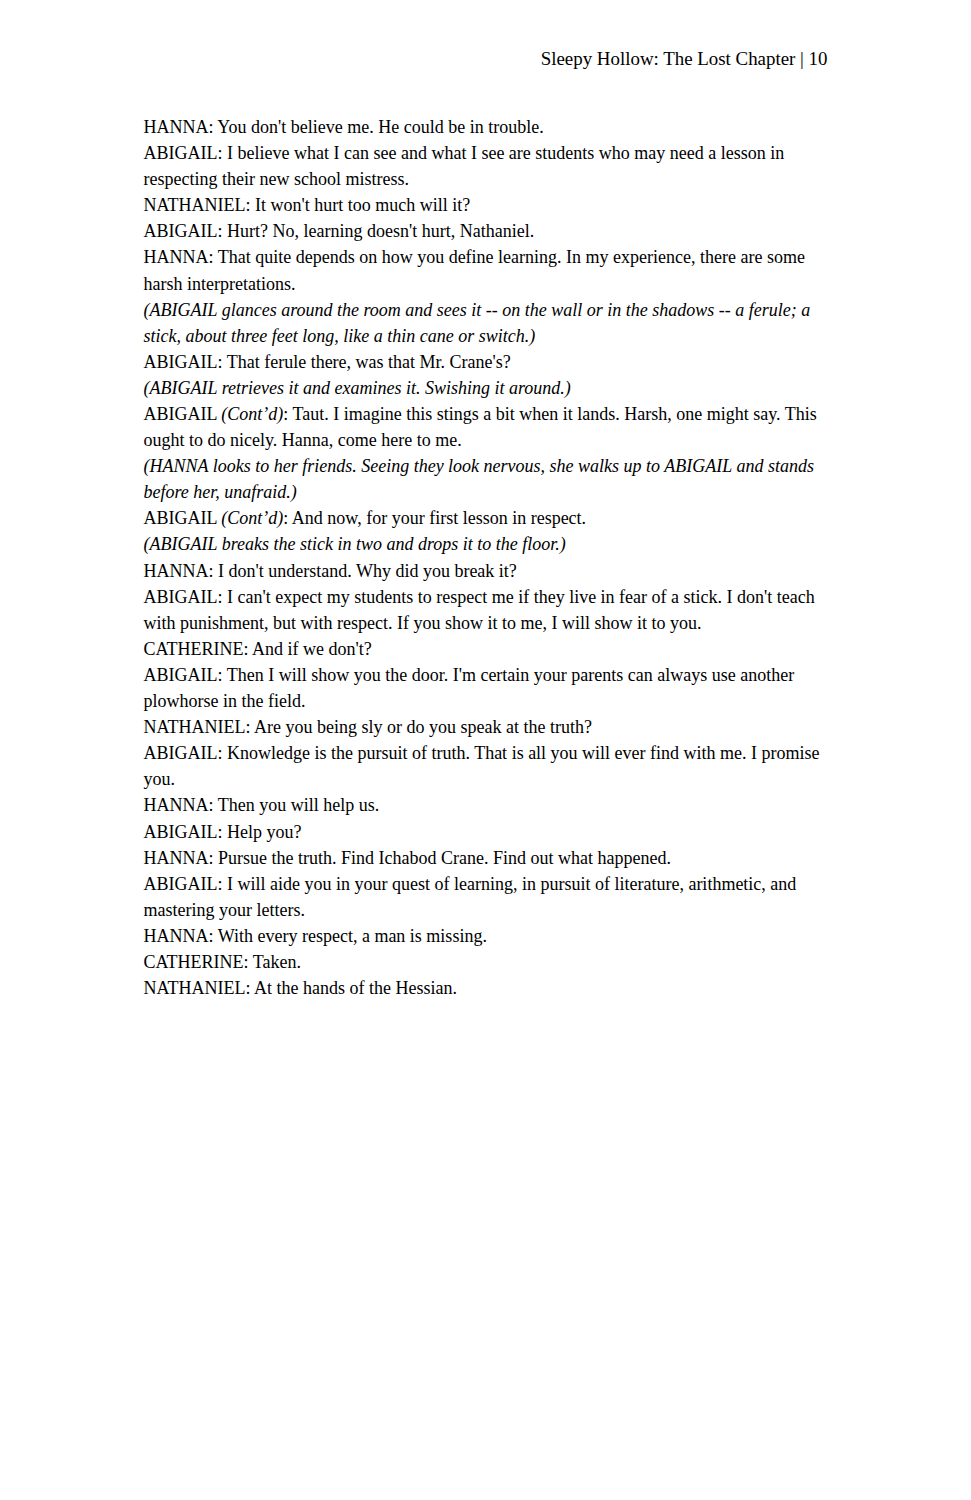Sleepy Hollow: The Lost Chapter | 10
HANNA: You don't believe me. He could be in trouble.
ABIGAIL: I believe what I can see and what I see are students who may need a lesson in respecting their new school mistress.
NATHANIEL: It won't hurt too much will it?
ABIGAIL: Hurt? No, learning doesn't hurt, Nathaniel.
HANNA: That quite depends on how you define learning. In my experience, there are some harsh interpretations.
(ABIGAIL glances around the room and sees it -- on the wall or in the shadows -- a ferule; a stick, about three feet long, like a thin cane or switch.)
ABIGAIL: That ferule there, was that Mr. Crane's?
(ABIGAIL retrieves it and examines it. Swishing it around.)
ABIGAIL (Cont’d): Taut. I imagine this stings a bit when it lands. Harsh, one might say. This ought to do nicely. Hanna, come here to me.
(HANNA looks to her friends. Seeing they look nervous, she walks up to ABIGAIL and stands before her, unafraid.)
ABIGAIL (Cont’d): And now, for your first lesson in respect.
(ABIGAIL breaks the stick in two and drops it to the floor.)
HANNA: I don't understand. Why did you break it?
ABIGAIL: I can't expect my students to respect me if they live in fear of a stick. I don't teach with punishment, but with respect. If you show it to me, I will show it to you.
CATHERINE: And if we don't?
ABIGAIL: Then I will show you the door. I'm certain your parents can always use another plowhorse in the field.
NATHANIEL: Are you being sly or do you speak at the truth?
ABIGAIL: Knowledge is the pursuit of truth. That is all you will ever find with me. I promise you.
HANNA: Then you will help us.
ABIGAIL: Help you?
HANNA: Pursue the truth. Find Ichabod Crane. Find out what happened.
ABIGAIL: I will aide you in your quest of learning, in pursuit of literature, arithmetic, and mastering your letters.
HANNA: With every respect, a man is missing.
CATHERINE: Taken.
NATHANIEL: At the hands of the Hessian.